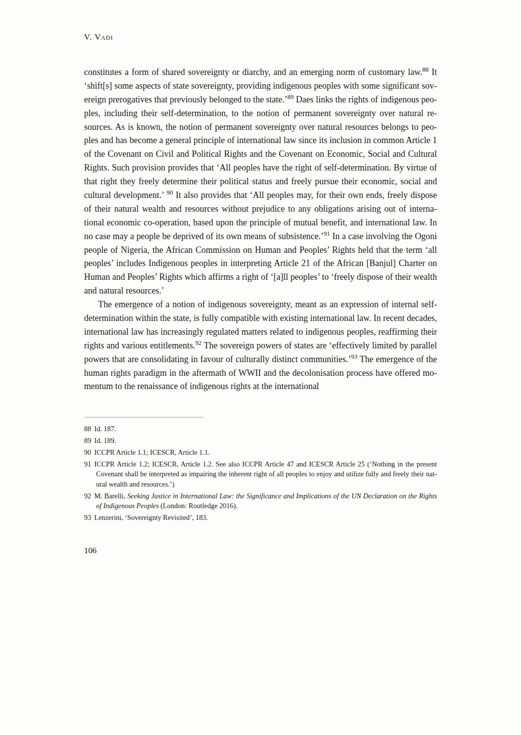V. Vadi
constitutes a form of shared sovereignty or diarchy, and an emerging norm of customary law.88 It ‘shift[s] some aspects of state sovereignty, providing indigenous peoples with some significant sovereign prerogatives that previously belonged to the state.’89 Daes links the rights of indigenous peoples, including their self-determination, to the notion of permanent sovereignty over natural resources. As is known, the notion of permanent sovereignty over natural resources belongs to peoples and has become a general principle of international law since its inclusion in common Article 1 of the Covenant on Civil and Political Rights and the Covenant on Economic, Social and Cultural Rights. Such provision provides that ‘All peoples have the right of self-determination. By virtue of that right they freely determine their political status and freely pursue their economic, social and cultural development.’ 90 It also provides that ‘All peoples may, for their own ends, freely dispose of their natural wealth and resources without prejudice to any obligations arising out of international economic co-operation, based upon the principle of mutual benefit, and international law. In no case may a people be deprived of its own means of subsistence.’91 In a case involving the Ogoni people of Nigeria, the African Commission on Human and Peoples’ Rights held that the term ‘all peoples’ includes Indigenous peoples in interpreting Article 21 of the African [Banjul] Charter on Human and Peoples’ Rights which affirms a right of ‘[a]ll peoples’ to ‘freely dispose of their wealth and natural resources.’
The emergence of a notion of indigenous sovereignty, meant as an expression of internal self-determination within the state, is fully compatible with existing international law. In recent decades, international law has increasingly regulated matters related to indigenous peoples, reaffirming their rights and various entitlements.92 The sovereign powers of states are ‘effectively limited by parallel powers that are consolidating in favour of culturally distinct communities.’93 The emergence of the human rights paradigm in the aftermath of WWII and the decolonisation process have offered momentum to the renaissance of indigenous rights at the international
88 Id. 187.
89 Id. 189.
90 ICCPR Article 1.1; ICESCR, Article 1.1.
91 ICCPR Article 1.2; ICESCR, Article 1.2. See also ICCPR Article 47 and ICESCR Article 25 (‘Nothing in the present Covenant shall be interpreted as impairing the inherent right of all peoples to enjoy and utilize fully and freely their natural wealth and resources.’)
92 M. Barelli, Seeking Justice in International Law: the Significance and Implications of the UN Declaration on the Rights of Indigenous Peoples (London: Routledge 2016).
93 Lenzerini, ‘Sovereignty Revisited’, 183.
106